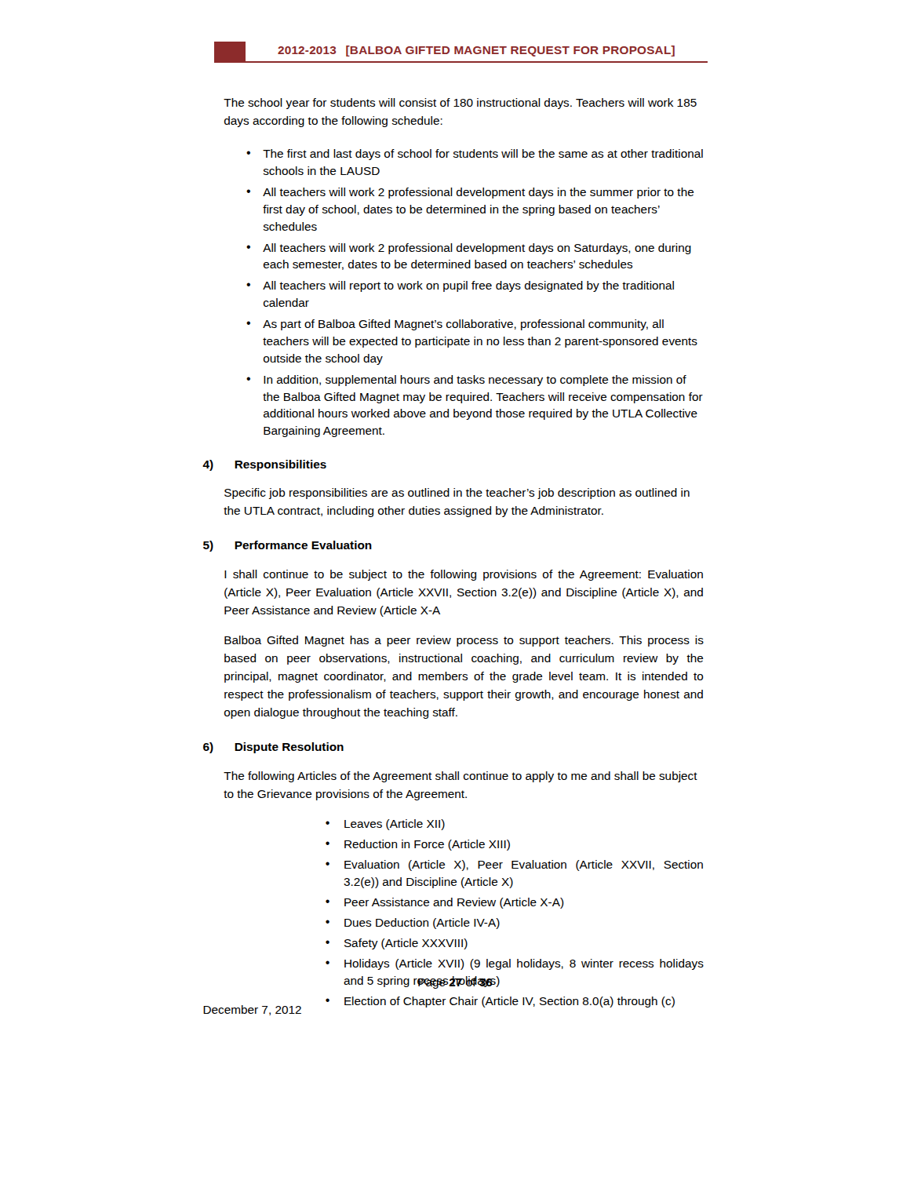2012-2013 [BALBOA GIFTED MAGNET REQUEST FOR PROPOSAL]
The school year for students will consist of 180 instructional days. Teachers will work 185 days according to the following schedule:
The first and last days of school for students will be the same as at other traditional schools in the LAUSD
All teachers will work 2 professional development days in the summer prior to the first day of school, dates to be determined in the spring based on teachers’ schedules
All teachers will work 2 professional development days on Saturdays, one during each semester, dates to be determined based on teachers’ schedules
All teachers will report to work on pupil free days designated by the traditional calendar
As part of Balboa Gifted Magnet’s collaborative, professional community, all teachers will be expected to participate in no less than 2 parent-sponsored events outside the school day
In addition, supplemental hours and tasks necessary to complete the mission of the Balboa Gifted Magnet may be required. Teachers will receive compensation for additional hours worked above and beyond those required by the UTLA Collective Bargaining Agreement.
4) Responsibilities
Specific job responsibilities are as outlined in the teacher’s job description as outlined in the UTLA contract, including other duties assigned by the Administrator.
5) Performance Evaluation
I shall continue to be subject to the following provisions of the Agreement: Evaluation (Article X), Peer Evaluation (Article XXVII, Section 3.2(e)) and Discipline (Article X), and Peer Assistance and Review (Article X-A
Balboa Gifted Magnet has a peer review process to support teachers. This process is based on peer observations, instructional coaching, and curriculum review by the principal, magnet coordinator, and members of the grade level team. It is intended to respect the professionalism of teachers, support their growth, and encourage honest and open dialogue throughout the teaching staff.
6) Dispute Resolution
The following Articles of the Agreement shall continue to apply to me and shall be subject to the Grievance provisions of the Agreement.
Leaves (Article XII)
Reduction in Force (Article XIII)
Evaluation (Article X), Peer Evaluation (Article XXVII, Section 3.2(e)) and Discipline (Article X)
Peer Assistance and Review (Article X-A)
Dues Deduction (Article IV-A)
Safety (Article XXXVIII)
Holidays (Article XVII) (9 legal holidays, 8 winter recess holidays and 5 spring recess holidays)
Election of Chapter Chair (Article IV, Section 8.0(a) through (c)
Page 27 of 36
December 7, 2012